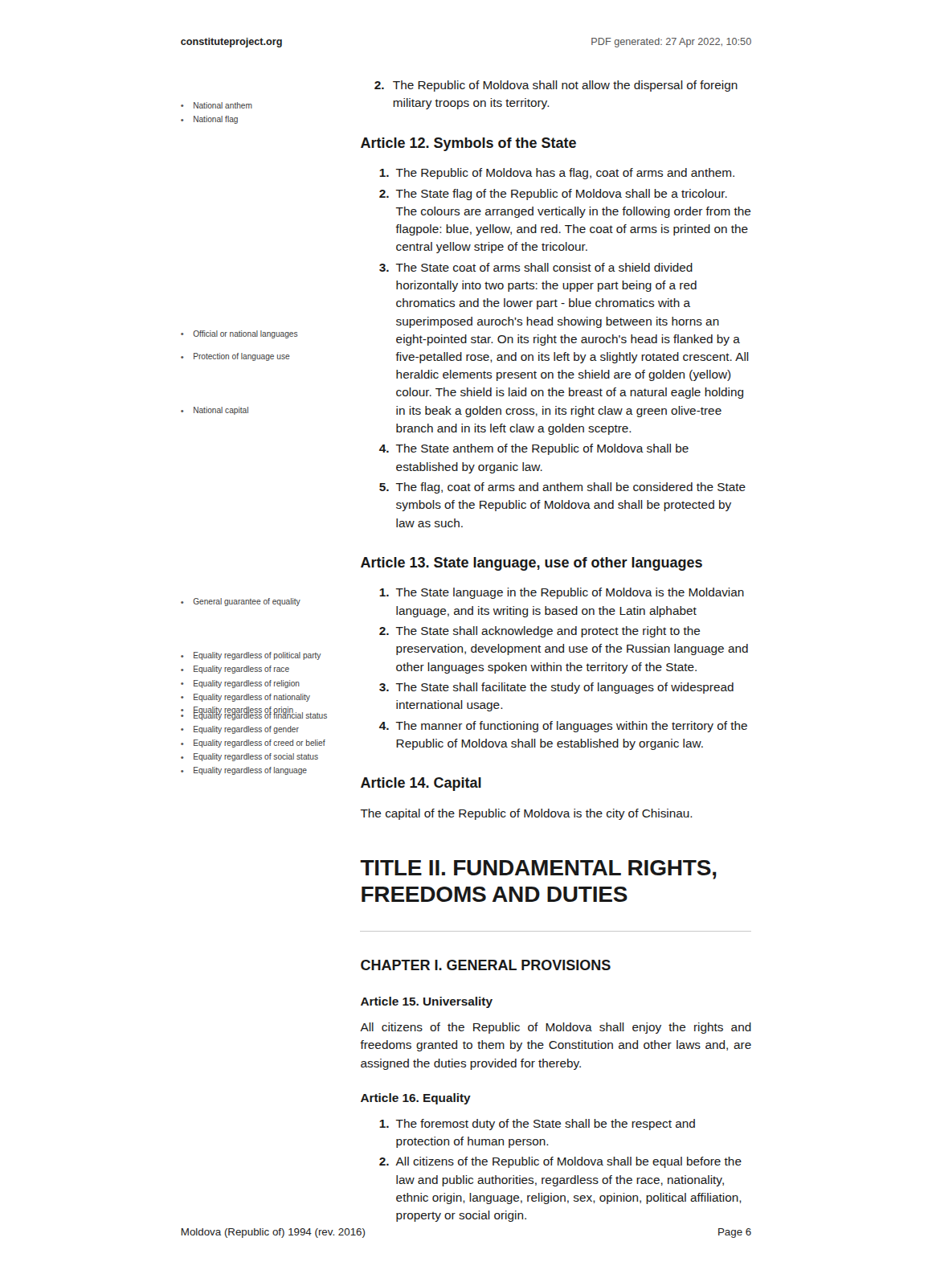constituteproject.org
PDF generated: 27 Apr 2022, 10:50
National anthem
National flag
Official or national languages
Protection of language use
National capital
General guarantee of equality
Equality regardless of political party
Equality regardless of race
Equality regardless of religion
Equality regardless of nationality
Equality regardless of origin
Equality regardless of financial status
Equality regardless of gender
Equality regardless of creed or belief
Equality regardless of social status
Equality regardless of language
2. The Republic of Moldova shall not allow the dispersal of foreign military troops on its territory.
Article 12. Symbols of the State
The Republic of Moldova has a flag, coat of arms and anthem.
The State flag of the Republic of Moldova shall be a tricolour. The colours are arranged vertically in the following order from the flagpole: blue, yellow, and red. The coat of arms is printed on the central yellow stripe of the tricolour.
The State coat of arms shall consist of a shield divided horizontally into two parts: the upper part being of a red chromatics and the lower part - blue chromatics with a superimposed auroch's head showing between its horns an eight-pointed star. On its right the auroch's head is flanked by a five-petalled rose, and on its left by a slightly rotated crescent. All heraldic elements present on the shield are of golden (yellow) colour. The shield is laid on the breast of a natural eagle holding in its beak a golden cross, in its right claw a green olive-tree branch and in its left claw a golden sceptre.
The State anthem of the Republic of Moldova shall be established by organic law.
The flag, coat of arms and anthem shall be considered the State symbols of the Republic of Moldova and shall be protected by law as such.
Article 13. State language, use of other languages
The State language in the Republic of Moldova is the Moldavian language, and its writing is based on the Latin alphabet
The State shall acknowledge and protect the right to the preservation, development and use of the Russian language and other languages spoken within the territory of the State.
The State shall facilitate the study of languages of widespread international usage.
The manner of functioning of languages within the territory of the Republic of Moldova shall be established by organic law.
Article 14. Capital
The capital of the Republic of Moldova is the city of Chisinau.
TITLE II. FUNDAMENTAL RIGHTS, FREEDOMS AND DUTIES
CHAPTER I. GENERAL PROVISIONS
Article 15. Universality
All citizens of the Republic of Moldova shall enjoy the rights and freedoms granted to them by the Constitution and other laws and, are assigned the duties provided for thereby.
Article 16. Equality
The foremost duty of the State shall be the respect and protection of human person.
All citizens of the Republic of Moldova shall be equal before the law and public authorities, regardless of the race, nationality, ethnic origin, language, religion, sex, opinion, political affiliation, property or social origin.
Moldova (Republic of) 1994 (rev. 2016)
Page 6